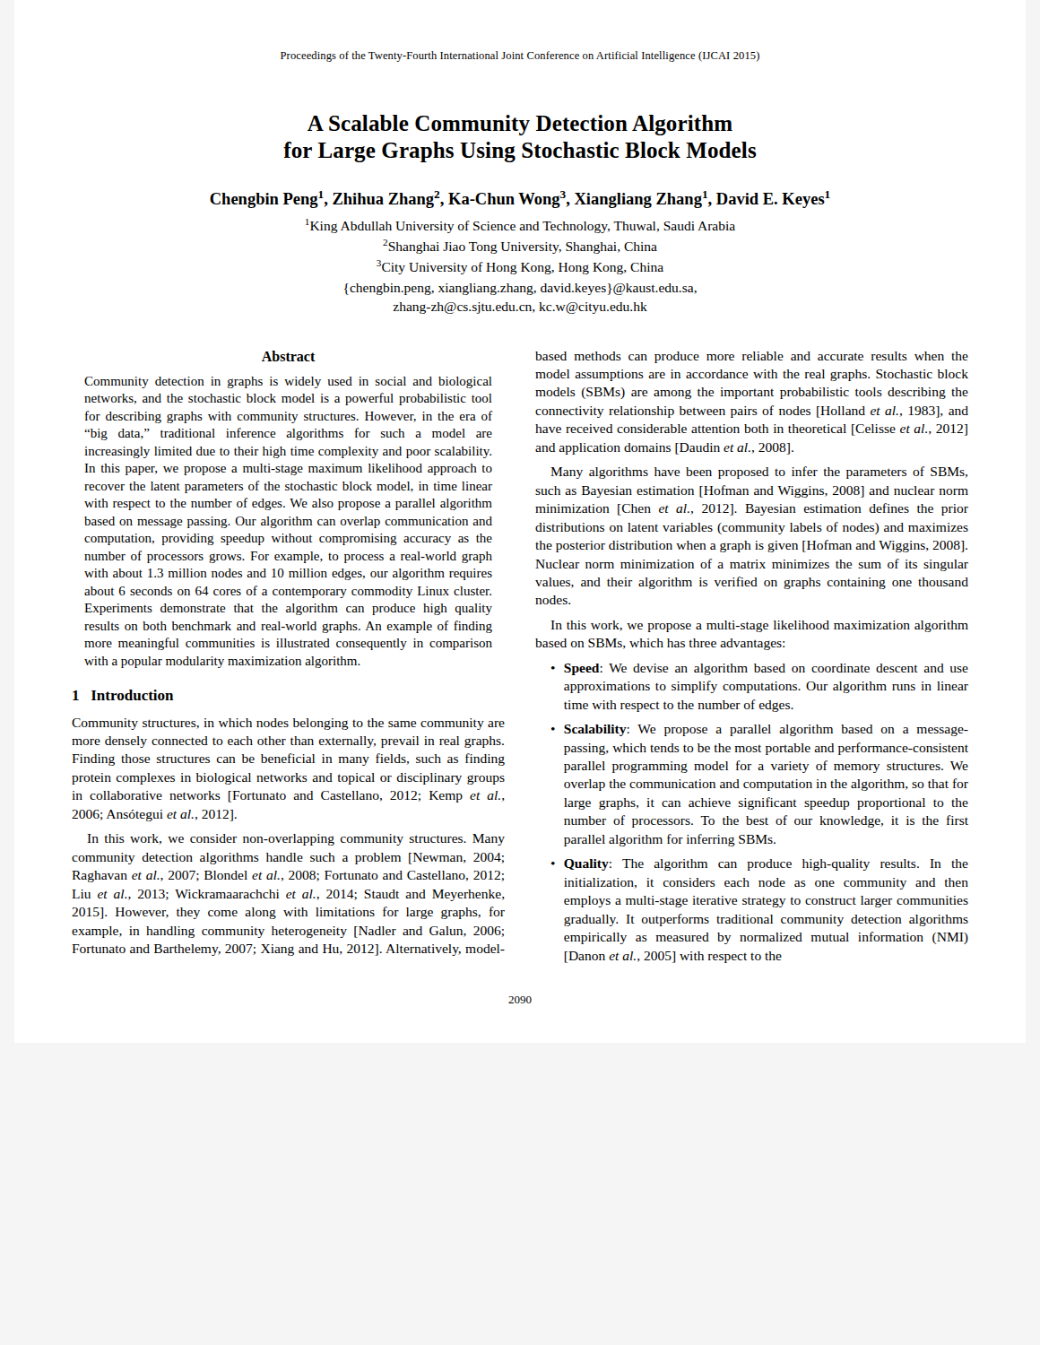Proceedings of the Twenty-Fourth International Joint Conference on Artificial Intelligence (IJCAI 2015)
A Scalable Community Detection Algorithm
for Large Graphs Using Stochastic Block Models
Chengbin Peng1, Zhihua Zhang2, Ka-Chun Wong3, Xiangliang Zhang1, David E. Keyes1
1King Abdullah University of Science and Technology, Thuwal, Saudi Arabia
2Shanghai Jiao Tong University, Shanghai, China
3City University of Hong Kong, Hong Kong, China
{chengbin.peng, xiangliang.zhang, david.keyes}@kaust.edu.sa,
zhang-zh@cs.sjtu.edu.cn, kc.w@cityu.edu.hk
Abstract
Community detection in graphs is widely used in social and biological networks, and the stochastic block model is a powerful probabilistic tool for describing graphs with community structures. However, in the era of “big data,” traditional inference algorithms for such a model are increasingly limited due to their high time complexity and poor scalability. In this paper, we propose a multi-stage maximum likelihood approach to recover the latent parameters of the stochastic block model, in time linear with respect to the number of edges. We also propose a parallel algorithm based on message passing. Our algorithm can overlap communication and computation, providing speedup without compromising accuracy as the number of processors grows. For example, to process a real-world graph with about 1.3 million nodes and 10 million edges, our algorithm requires about 6 seconds on 64 cores of a contemporary commodity Linux cluster. Experiments demonstrate that the algorithm can produce high quality results on both benchmark and real-world graphs. An example of finding more meaningful communities is illustrated consequently in comparison with a popular modularity maximization algorithm.
1 Introduction
Community structures, in which nodes belonging to the same community are more densely connected to each other than externally, prevail in real graphs. Finding those structures can be beneficial in many fields, such as finding protein complexes in biological networks and topical or disciplinary groups in collaborative networks [Fortunato and Castellano, 2012; Kemp et al., 2006; Ansótegui et al., 2012].
In this work, we consider non-overlapping community structures. Many community detection algorithms handle such a problem [Newman, 2004; Raghavan et al., 2007; Blondel et al., 2008; Fortunato and Castellano, 2012; Liu et al., 2013; Wickramaarachchi et al., 2014; Staudt and Meyerhenke, 2015]. However, they come along with limitations for large graphs, for example, in handling community heterogeneity [Nadler and Galun, 2006; Fortunato and Barthelemy, 2007; Xiang and Hu, 2012]. Alternatively, model-based methods can produce more reliable and accurate results when the model assumptions are in accordance with the real graphs. Stochastic block models (SBMs) are among the important probabilistic tools describing the connectivity relationship between pairs of nodes [Holland et al., 1983], and have received considerable attention both in theoretical [Celisse et al., 2012] and application domains [Daudin et al., 2008].
Many algorithms have been proposed to infer the parameters of SBMs, such as Bayesian estimation [Hofman and Wiggins, 2008] and nuclear norm minimization [Chen et al., 2012]. Bayesian estimation defines the prior distributions on latent variables (community labels of nodes) and maximizes the posterior distribution when a graph is given [Hofman and Wiggins, 2008]. Nuclear norm minimization of a matrix minimizes the sum of its singular values, and their algorithm is verified on graphs containing one thousand nodes.
In this work, we propose a multi-stage likelihood maximization algorithm based on SBMs, which has three advantages:
Speed: We devise an algorithm based on coordinate descent and use approximations to simplify computations. Our algorithm runs in linear time with respect to the number of edges.
Scalability: We propose a parallel algorithm based on a message-passing, which tends to be the most portable and performance-consistent parallel programming model for a variety of memory structures. We overlap the communication and computation in the algorithm, so that for large graphs, it can achieve significant speedup proportional to the number of processors. To the best of our knowledge, it is the first parallel algorithm for inferring SBMs.
Quality: The algorithm can produce high-quality results. In the initialization, it considers each node as one community and then employs a multi-stage iterative strategy to construct larger communities gradually. It outperforms traditional community detection algorithms empirically as measured by normalized mutual information (NMI) [Danon et al., 2005] with respect to the
2090